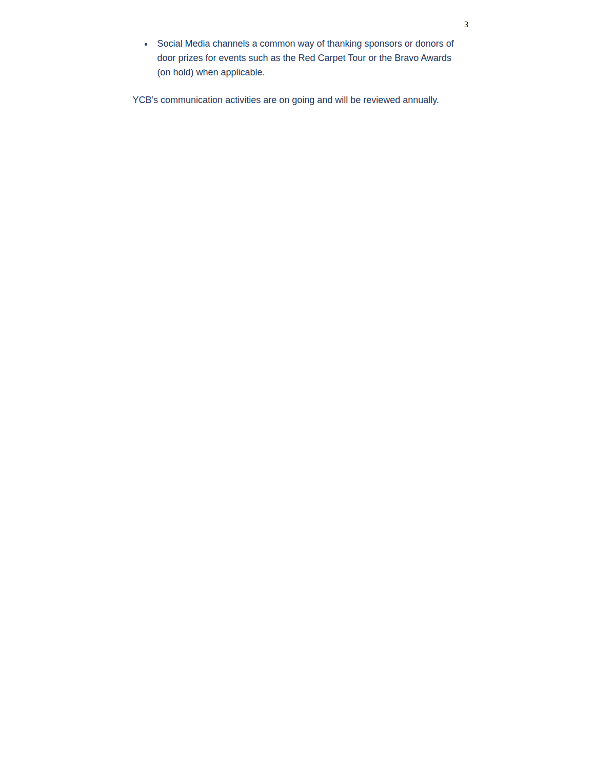3
Social Media channels a common way of thanking sponsors or donors of door prizes for events such as the Red Carpet Tour or the Bravo Awards (on hold) when applicable.
YCB’s communication activities are on going and will be reviewed annually.